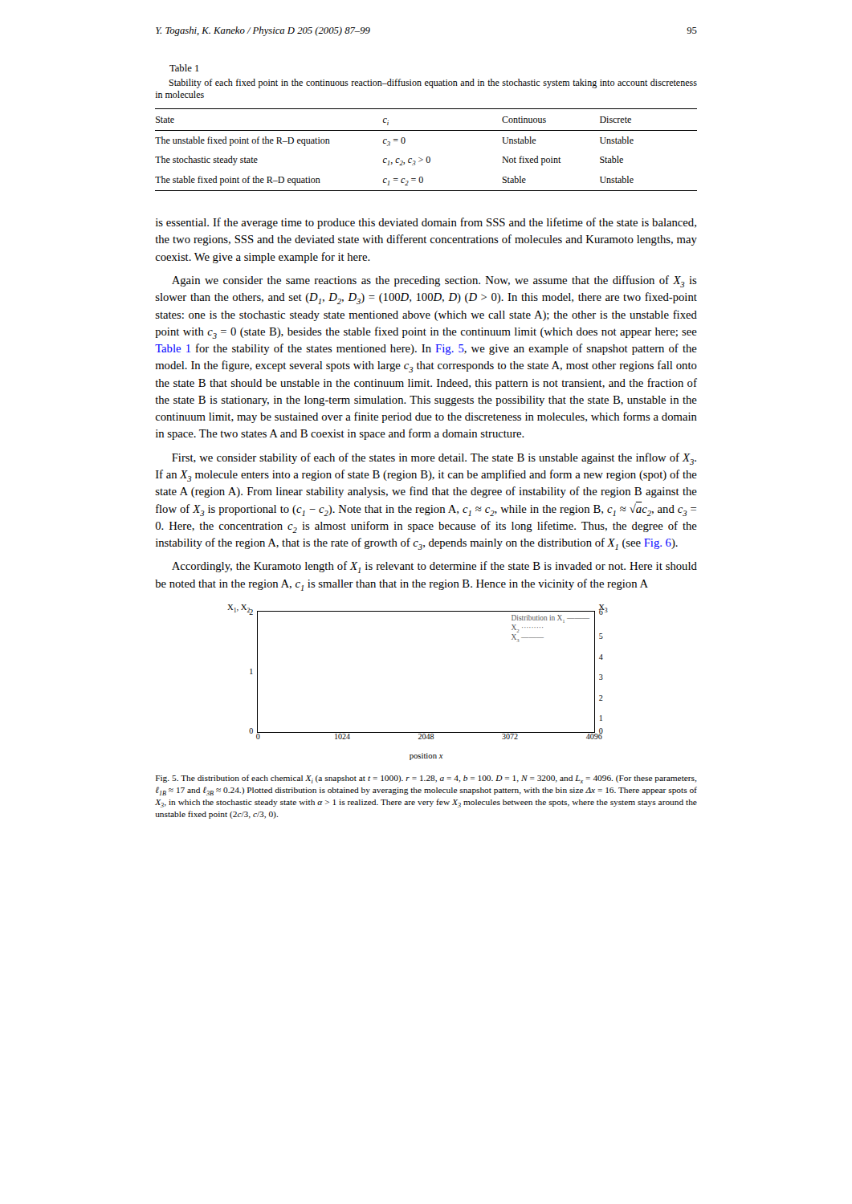Y. Togashi, K. Kaneko / Physica D 205 (2005) 87–99 95
Table 1
Stability of each fixed point in the continuous reaction–diffusion equation and in the stochastic system taking into account discreteness in molecules
| State | c i | Continuous | Discrete |
| --- | --- | --- | --- |
| The unstable fixed point of the R–D equation | c 3 = 0 | Unstable | Unstable |
| The stochastic steady state | c 1 , c 2 , c 3 > 0 | Not fixed point | Stable |
| The stable fixed point of the R–D equation | c 1 = c 2 = 0 | Stable | Unstable |
is essential. If the average time to produce this deviated domain from SSS and the lifetime of the state is balanced, the two regions, SSS and the deviated state with different concentrations of molecules and Kuramoto lengths, may coexist. We give a simple example for it here.
Again we consider the same reactions as the preceding section. Now, we assume that the diffusion of X3 is slower than the others, and set (D1, D2, D3) = (100D, 100D, D) (D > 0). In this model, there are two fixed-point states: one is the stochastic steady state mentioned above (which we call state A); the other is the unstable fixed point with c3 = 0 (state B), besides the stable fixed point in the continuum limit (which does not appear here; see Table 1 for the stability of the states mentioned here). In Fig. 5, we give an example of snapshot pattern of the model. In the figure, except several spots with large c3 that corresponds to the state A, most other regions fall onto the state B that should be unstable in the continuum limit. Indeed, this pattern is not transient, and the fraction of the state B is stationary, in the long-term simulation. This suggests the possibility that the state B, unstable in the continuum limit, may be sustained over a finite period due to the discreteness in molecules, which forms a domain in space. The two states A and B coexist in space and form a domain structure.
First, we consider stability of each of the states in more detail. The state B is unstable against the inflow of X3. If an X3 molecule enters into a region of state B (region B), it can be amplified and form a new region (spot) of the state A (region A). From linear stability analysis, we find that the degree of instability of the region B against the flow of X3 is proportional to (c1 − c2). Note that in the region A, c1 ≈ c2, while in the region B, c1 ≈ √a c2, and c3 = 0. Here, the concentration c2 is almost uniform in space because of its long lifetime. Thus, the degree of the instability of the region A, that is the rate of growth of c3, depends mainly on the distribution of X1 (see Fig. 6).
Accordingly, the Kuramoto length of X1 is relevant to determine if the state B is invaded or not. Here it should be noted that in the region A, c1 is smaller than that in the region B. Hence in the vicinity of the region A
X1, X2 X3 2 1 0 6 5 4 3 2 1 0 0 1024 2048 3072 4096 Distribution in X1 ———
X2 ·········
X3 ———
position x
Fig. 5. The distribution of each chemical Xi (a snapshot at t = 1000). r = 1.28, a = 4, b = 100. D = 1, N = 3200, and Lx = 4096. (For these parameters, ℓ1B ≈ 17 and ℓ3B ≈ 0.24.) Plotted distribution is obtained by averaging the molecule snapshot pattern, with the bin size Δx = 16. There appear spots of X3, in which the stochastic steady state with α > 1 is realized. There are very few X3 molecules between the spots, where the system stays around the unstable fixed point (2c/3, c/3, 0).